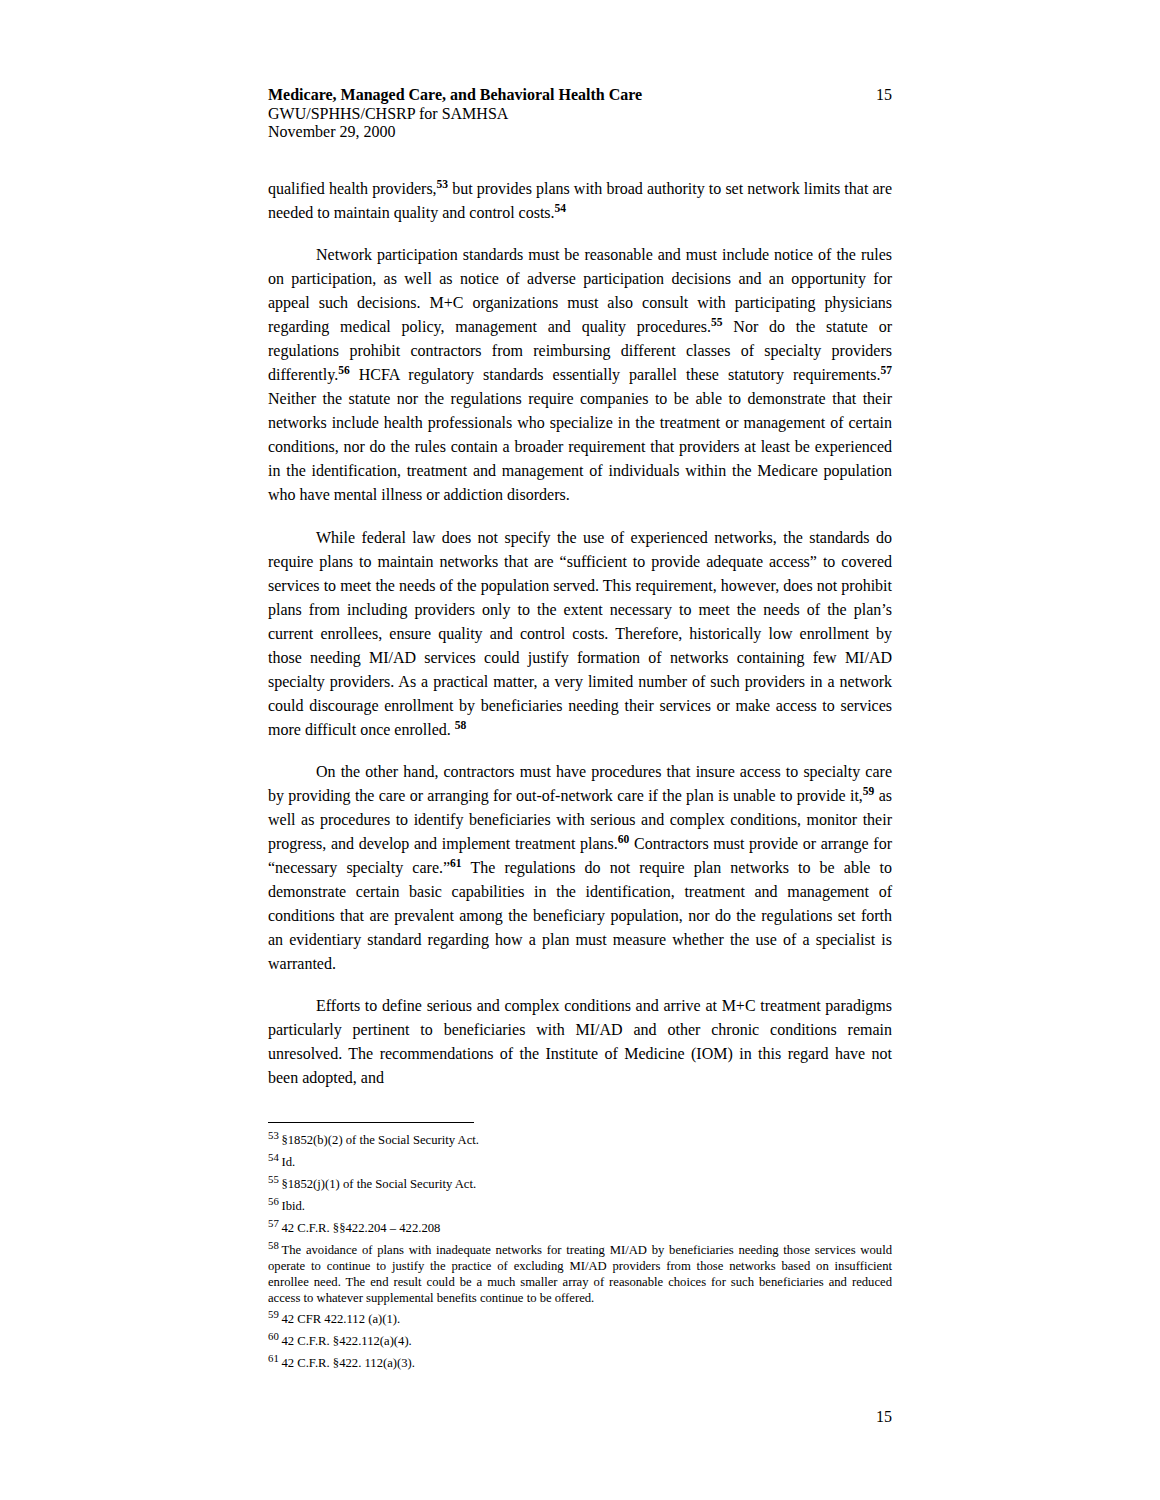Medicare, Managed Care, and Behavioral Health Care 15
GWU/SPHHS/CHSRP for SAMHSA
November 29, 2000
qualified health providers,53 but provides plans with broad authority to set network limits that are needed to maintain quality and control costs.54
Network participation standards must be reasonable and must include notice of the rules on participation, as well as notice of adverse participation decisions and an opportunity for appeal such decisions. M+C organizations must also consult with participating physicians regarding medical policy, management and quality procedures.55 Nor do the statute or regulations prohibit contractors from reimbursing different classes of specialty providers differently.56 HCFA regulatory standards essentially parallel these statutory requirements.57 Neither the statute nor the regulations require companies to be able to demonstrate that their networks include health professionals who specialize in the treatment or management of certain conditions, nor do the rules contain a broader requirement that providers at least be experienced in the identification, treatment and management of individuals within the Medicare population who have mental illness or addiction disorders.
While federal law does not specify the use of experienced networks, the standards do require plans to maintain networks that are “sufficient to provide adequate access” to covered services to meet the needs of the population served. This requirement, however, does not prohibit plans from including providers only to the extent necessary to meet the needs of the plan’s current enrollees, ensure quality and control costs. Therefore, historically low enrollment by those needing MI/AD services could justify formation of networks containing few MI/AD specialty providers. As a practical matter, a very limited number of such providers in a network could discourage enrollment by beneficiaries needing their services or make access to services more difficult once enrolled. 58
On the other hand, contractors must have procedures that insure access to specialty care by providing the care or arranging for out-of-network care if the plan is unable to provide it,59 as well as procedures to identify beneficiaries with serious and complex conditions, monitor their progress, and develop and implement treatment plans.60 Contractors must provide or arrange for “necessary specialty care.”61 The regulations do not require plan networks to be able to demonstrate certain basic capabilities in the identification, treatment and management of conditions that are prevalent among the beneficiary population, nor do the regulations set forth an evidentiary standard regarding how a plan must measure whether the use of a specialist is warranted.
Efforts to define serious and complex conditions and arrive at M+C treatment paradigms particularly pertinent to beneficiaries with MI/AD and other chronic conditions remain unresolved. The recommendations of the Institute of Medicine (IOM) in this regard have not been adopted, and
53§1852(b)(2) of the Social Security Act.
54 Id.
55§1852(j)(1) of the Social Security Act.
56 Ibid.
5742 C.F.R. §§422.204 – 422.208
58 The avoidance of plans with inadequate networks for treating MI/AD by beneficiaries needing those services would operate to continue to justify the practice of excluding MI/AD providers from those networks based on insufficient enrollee need. The end result could be a much smaller array of reasonable choices for such beneficiaries and reduced access to whatever supplemental benefits continue to be offered.
5942 CFR 422.112 (a)(1).
6042 C.F.R. §422.112(a)(4).
6142 C.F.R. §422. 112(a)(3).
15